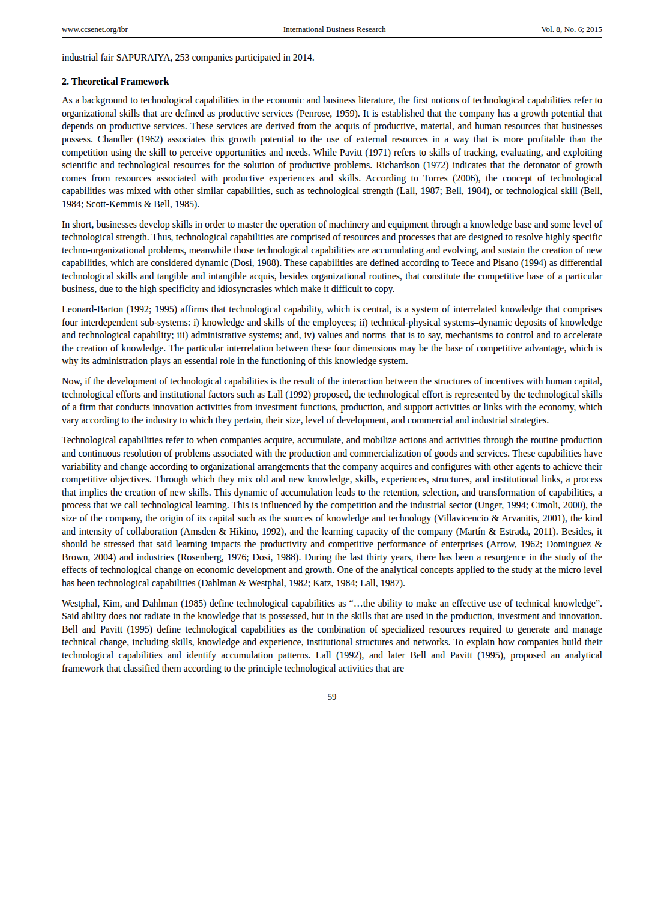www.ccsenet.org/ibr
International Business Research
Vol. 8, No. 6; 2015
industrial fair SAPURAIYA, 253 companies participated in 2014.
2. Theoretical Framework
As a background to technological capabilities in the economic and business literature, the first notions of technological capabilities refer to organizational skills that are defined as productive services (Penrose, 1959). It is established that the company has a growth potential that depends on productive services. These services are derived from the acquis of productive, material, and human resources that businesses possess. Chandler (1962) associates this growth potential to the use of external resources in a way that is more profitable than the competition using the skill to perceive opportunities and needs. While Pavitt (1971) refers to skills of tracking, evaluating, and exploiting scientific and technological resources for the solution of productive problems. Richardson (1972) indicates that the detonator of growth comes from resources associated with productive experiences and skills. According to Torres (2006), the concept of technological capabilities was mixed with other similar capabilities, such as technological strength (Lall, 1987; Bell, 1984), or technological skill (Bell, 1984; Scott-Kemmis & Bell, 1985).
In short, businesses develop skills in order to master the operation of machinery and equipment through a knowledge base and some level of technological strength. Thus, technological capabilities are comprised of resources and processes that are designed to resolve highly specific techno-organizational problems, meanwhile those technological capabilities are accumulating and evolving, and sustain the creation of new capabilities, which are considered dynamic (Dosi, 1988). These capabilities are defined according to Teece and Pisano (1994) as differential technological skills and tangible and intangible acquis, besides organizational routines, that constitute the competitive base of a particular business, due to the high specificity and idiosyncrasies which make it difficult to copy.
Leonard-Barton (1992; 1995) affirms that technological capability, which is central, is a system of interrelated knowledge that comprises four interdependent sub-systems: i) knowledge and skills of the employees; ii) technical-physical systems–dynamic deposits of knowledge and technological capability; iii) administrative systems; and, iv) values and norms–that is to say, mechanisms to control and to accelerate the creation of knowledge. The particular interrelation between these four dimensions may be the base of competitive advantage, which is why its administration plays an essential role in the functioning of this knowledge system.
Now, if the development of technological capabilities is the result of the interaction between the structures of incentives with human capital, technological efforts and institutional factors such as Lall (1992) proposed, the technological effort is represented by the technological skills of a firm that conducts innovation activities from investment functions, production, and support activities or links with the economy, which vary according to the industry to which they pertain, their size, level of development, and commercial and industrial strategies.
Technological capabilities refer to when companies acquire, accumulate, and mobilize actions and activities through the routine production and continuous resolution of problems associated with the production and commercialization of goods and services. These capabilities have variability and change according to organizational arrangements that the company acquires and configures with other agents to achieve their competitive objectives. Through which they mix old and new knowledge, skills, experiences, structures, and institutional links, a process that implies the creation of new skills. This dynamic of accumulation leads to the retention, selection, and transformation of capabilities, a process that we call technological learning. This is influenced by the competition and the industrial sector (Unger, 1994; Cimoli, 2000), the size of the company, the origin of its capital such as the sources of knowledge and technology (Villavicencio & Arvanitis, 2001), the kind and intensity of collaboration (Amsden & Hikino, 1992), and the learning capacity of the company (Martín & Estrada, 2011). Besides, it should be stressed that said learning impacts the productivity and competitive performance of enterprises (Arrow, 1962; Dominguez & Brown, 2004) and industries (Rosenberg, 1976; Dosi, 1988). During the last thirty years, there has been a resurgence in the study of the effects of technological change on economic development and growth. One of the analytical concepts applied to the study at the micro level has been technological capabilities (Dahlman & Westphal, 1982; Katz, 1984; Lall, 1987).
Westphal, Kim, and Dahlman (1985) define technological capabilities as “…the ability to make an effective use of technical knowledge”. Said ability does not radiate in the knowledge that is possessed, but in the skills that are used in the production, investment and innovation. Bell and Pavitt (1995) define technological capabilities as the combination of specialized resources required to generate and manage technical change, including skills, knowledge and experience, institutional structures and networks. To explain how companies build their technological capabilities and identify accumulation patterns. Lall (1992), and later Bell and Pavitt (1995), proposed an analytical framework that classified them according to the principle technological activities that are
59